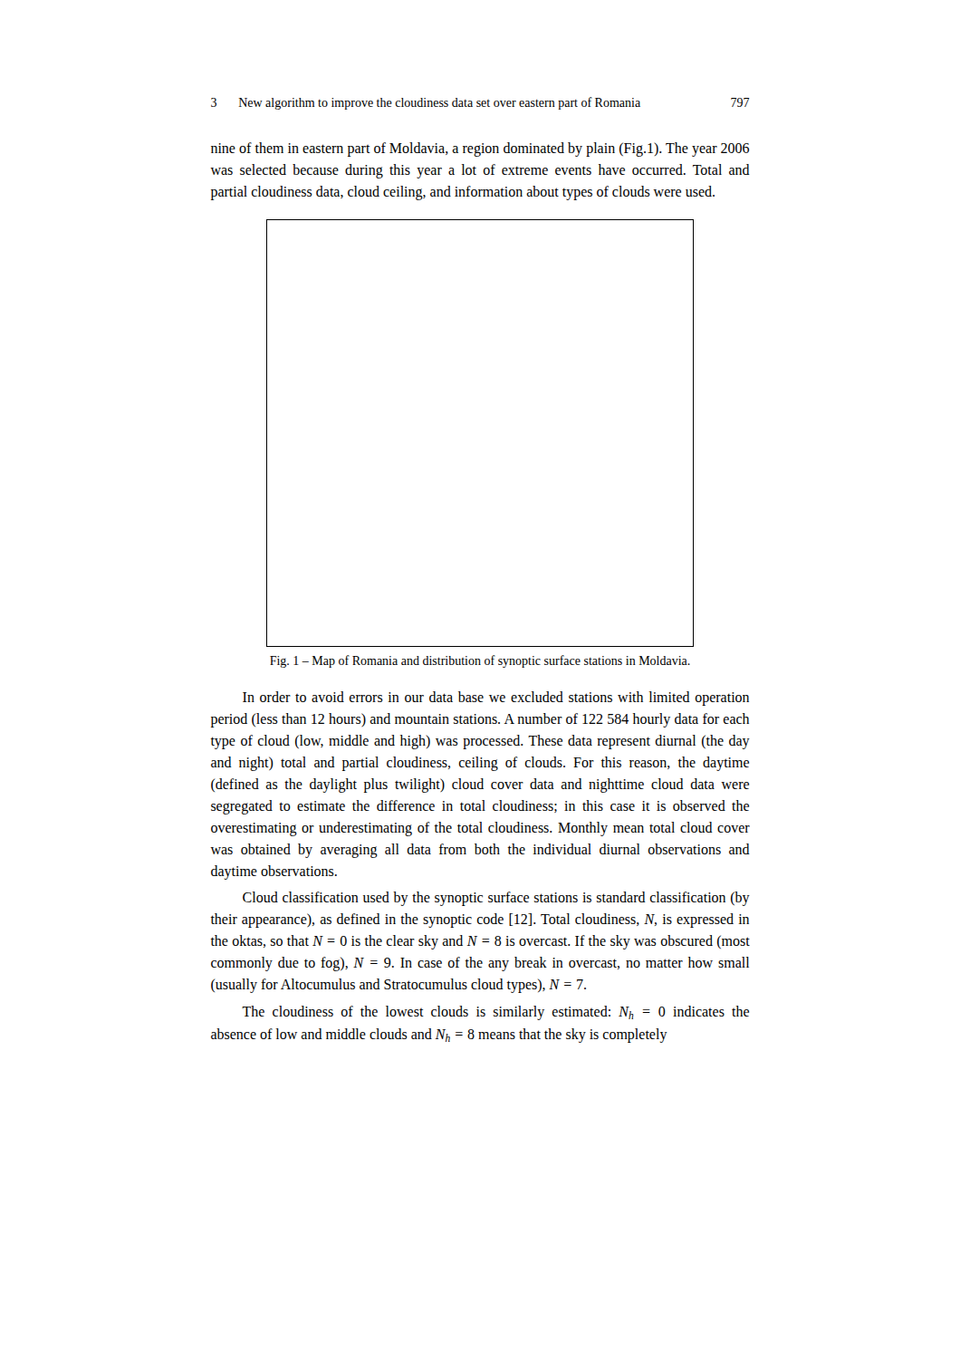3 New algorithm to improve the cloudiness data set over eastern part of Romania 797
nine of them in eastern part of Moldavia, a region dominated by plain (Fig.1). The year 2006 was selected because during this year a lot of extreme events have occurred. Total and partial cloudiness data, cloud ceiling, and information about types of clouds were used.
Fig. 1 – Map of Romania and distribution of synoptic surface stations in Moldavia.
In order to avoid errors in our data base we excluded stations with limited operation period (less than 12 hours) and mountain stations. A number of 122 584 hourly data for each type of cloud (low, middle and high) was processed. These data represent diurnal (the day and night) total and partial cloudiness, ceiling of clouds. For this reason, the daytime (defined as the daylight plus twilight) cloud cover data and nighttime cloud data were segregated to estimate the difference in total cloudiness; in this case it is observed the overestimating or underestimating of the total cloudiness. Monthly mean total cloud cover was obtained by averaging all data from both the individual diurnal observations and daytime observations.
Cloud classification used by the synoptic surface stations is standard classification (by their appearance), as defined in the synoptic code [12]. Total cloudiness, N, is expressed in the oktas, so that N = 0 is the clear sky and N = 8 is overcast. If the sky was obscured (most commonly due to fog), N = 9. In case of the any break in overcast, no matter how small (usually for Altocumulus and Stratocumulus cloud types), N = 7.
The cloudiness of the lowest clouds is similarly estimated: Nh = 0 indicates the absence of low and middle clouds and Nh = 8 means that the sky is completely